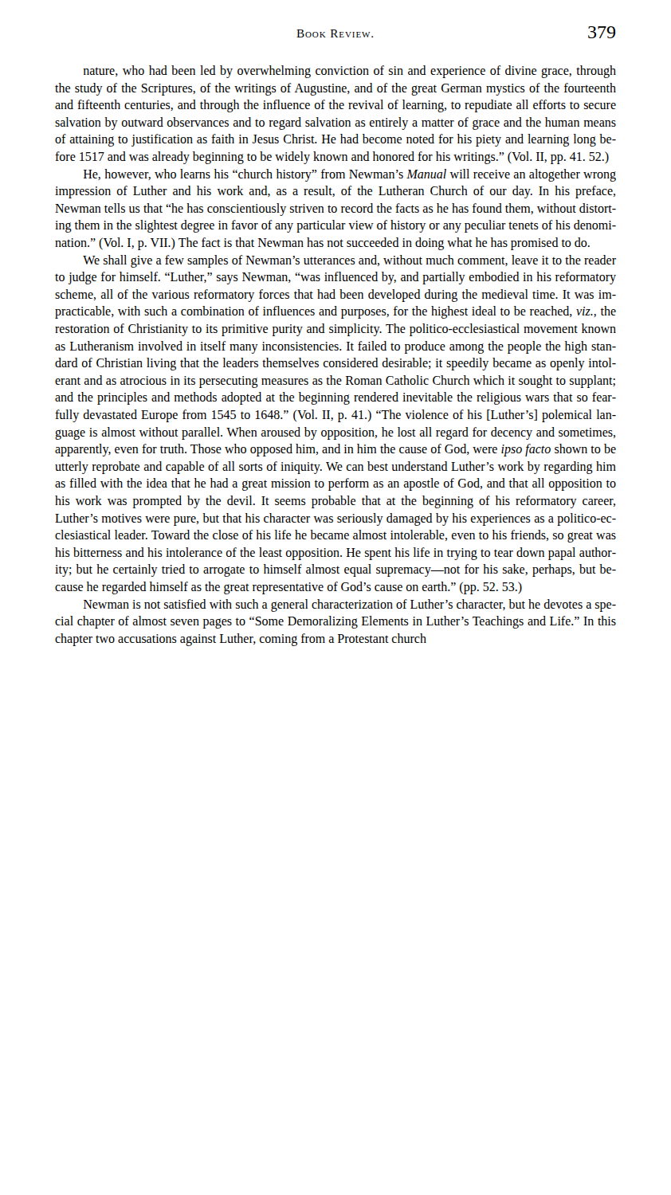Book Review. 379
nature, who had been led by overwhelming conviction of sin and experience of divine grace, through the study of the Scriptures, of the writings of Augustine, and of the great German mystics of the fourteenth and fifteenth centuries, and through the influence of the revival of learning, to repudiate all efforts to secure salvation by outward observances and to regard salvation as entirely a matter of grace and the human means of attaining to justification as faith in Jesus Christ. He had become noted for his piety and learning long before 1517 and was already beginning to be widely known and honored for his writings.” (Vol. II, pp. 41. 52.)
He, however, who learns his “church history” from Newman’s Manual will receive an altogether wrong impression of Luther and his work and, as a result, of the Lutheran Church of our day. In his preface, Newman tells us that “he has conscientiously striven to record the facts as he has found them, without distorting them in the slightest degree in favor of any particular view of history or any peculiar tenets of his denomination.” (Vol. I, p. VII.) The fact is that Newman has not succeeded in doing what he has promised to do.
We shall give a few samples of Newman’s utterances and, without much comment, leave it to the reader to judge for himself. “Luther,” says Newman, “was influenced by, and partially embodied in his reformatory scheme, all of the various reformatory forces that had been developed during the medieval time. It was impracticable, with such a combination of influences and purposes, for the highest ideal to be reached, viz., the restoration of Christianity to its primitive purity and simplicity. The politico-ecclesiastical movement known as Lutheranism involved in itself many inconsistencies. It failed to produce among the people the high standard of Christian living that the leaders themselves considered desirable; it speedily became as openly intolerant and as atrocious in its persecuting measures as the Roman Catholic Church which it sought to supplant; and the principles and methods adopted at the beginning rendered inevitable the religious wars that so fearfully devastated Europe from 1545 to 1648.” (Vol. II, p. 41.) “The violence of his [Luther’s] polemical language is almost without parallel. When aroused by opposition, he lost all regard for decency and sometimes, apparently, even for truth. Those who opposed him, and in him the cause of God, were ipso facto shown to be utterly reprobate and capable of all sorts of iniquity. We can best understand Luther’s work by regarding him as filled with the idea that he had a great mission to perform as an apostle of God, and that all opposition to his work was prompted by the devil. It seems probable that at the beginning of his reformatory career, Luther’s motives were pure, but that his character was seriously damaged by his experiences as a politico-ecclesiastical leader. Toward the close of his life he became almost intolerable, even to his friends, so great was his bitterness and his intolerance of the least opposition. He spent his life in trying to tear down papal authority; but he certainly tried to arrogate to himself almost equal supremacy—not for his sake, perhaps, but because he regarded himself as the great representative of God’s cause on earth.” (pp. 52. 53.)
Newman is not satisfied with such a general characterization of Luther’s character, but he devotes a special chapter of almost seven pages to “Some Demoralizing Elements in Luther’s Teachings and Life.” In this chapter two accusations against Luther, coming from a Protestant church